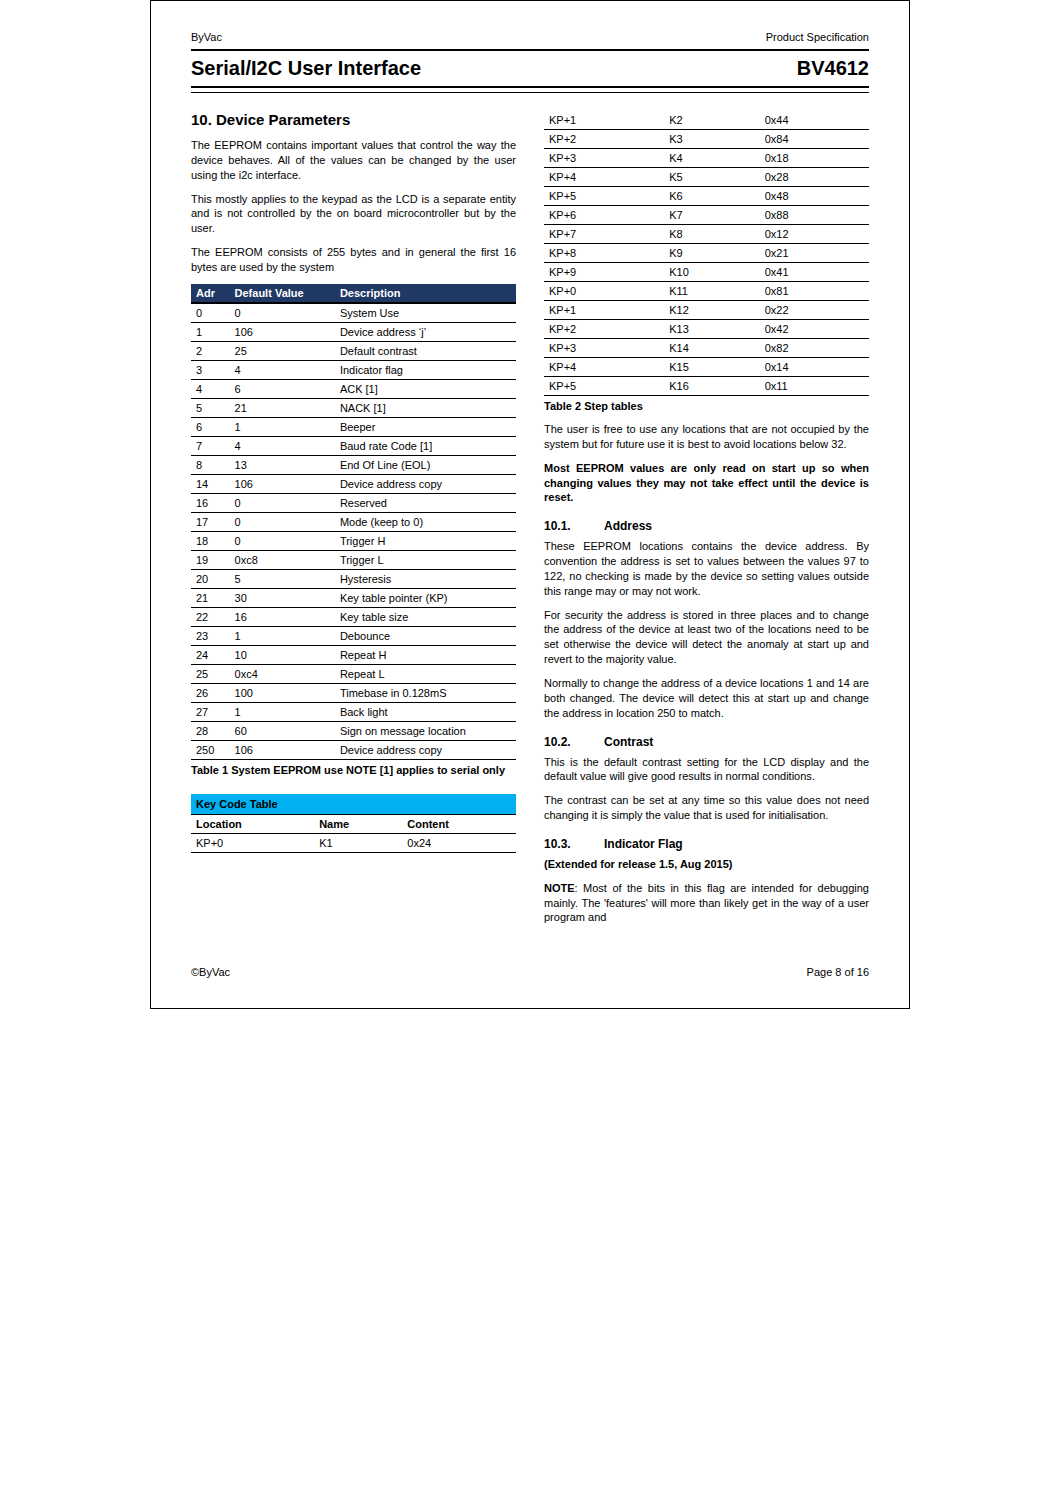ByVac
Product Specification
Serial/I2C User Interface
BV4612
10. Device Parameters
The EEPROM contains important values that control the way the device behaves. All of the values can be changed by the user using the i2c interface.
This mostly applies to the keypad as the LCD is a separate entity and is not controlled by the on board microcontroller but by the user.
The EEPROM consists of 255 bytes and in general the first 16 bytes are used by the system
| Adr | Default Value | Description |
| --- | --- | --- |
| 0 | 0 | System Use |
| 1 | 106 | Device address ‘j’ |
| 2 | 25 | Default contrast |
| 3 | 4 | Indicator flag |
| 4 | 6 | ACK [1] |
| 5 | 21 | NACK [1] |
| 6 | 1 | Beeper |
| 7 | 4 | Baud rate Code [1] |
| 8 | 13 | End Of Line (EOL) |
| 14 | 106 | Device address copy |
| 16 | 0 | Reserved |
| 17 | 0 | Mode (keep to 0) |
| 18 | 0 | Trigger H |
| 19 | 0xc8 | Trigger L |
| 20 | 5 | Hysteresis |
| 21 | 30 | Key table pointer (KP) |
| 22 | 16 | Key table size |
| 23 | 1 | Debounce |
| 24 | 10 | Repeat H |
| 25 | 0xc4 | Repeat L |
| 26 | 100 | Timebase in 0.128mS |
| 27 | 1 | Back light |
| 28 | 60 | Sign on message location |
| 250 | 106 | Device address copy |
Table 1 System EEPROM use NOTE [1] applies to serial only
Key Code Table
| Location | Name | Content |
| --- | --- | --- |
| KP+0 | K1 | 0x24 |
| KP+1 | K2 | 0x44 |
| KP+2 | K3 | 0x84 |
| KP+3 | K4 | 0x18 |
| KP+4 | K5 | 0x28 |
| KP+5 | K6 | 0x48 |
| KP+6 | K7 | 0x88 |
| KP+7 | K8 | 0x12 |
| KP+8 | K9 | 0x21 |
| KP+9 | K10 | 0x41 |
| KP+0 | K11 | 0x81 |
| KP+1 | K12 | 0x22 |
| KP+2 | K13 | 0x42 |
| KP+3 | K14 | 0x82 |
| KP+4 | K15 | 0x14 |
| KP+5 | K16 | 0x11 |
Table 2 Step tables
The user is free to use any locations that are not occupied by the system but for future use it is best to avoid locations below 32.
Most EEPROM values are only read on start up so when changing values they may not take effect until the device is reset.
10.1. Address
These EEPROM locations contains the device address. By convention the address is set to values between the values 97 to 122, no checking is made by the device so setting values outside this range may or may not work.
For security the address is stored in three places and to change the address of the device at least two of the locations need to be set otherwise the device will detect the anomaly at start up and revert to the majority value.
Normally to change the address of a device locations 1 and 14 are both changed. The device will detect this at start up and change the address in location 250 to match.
10.2. Contrast
This is the default contrast setting for the LCD display and the default value will give good results in normal conditions.
The contrast can be set at any time so this value does not need changing it is simply the value that is used for initialisation.
10.3. Indicator Flag
(Extended for release 1.5, Aug 2015)
NOTE: Most of the bits in this flag are intended for debugging mainly. The 'features' will more than likely get in the way of a user program and
©ByVac
Page 8 of 16